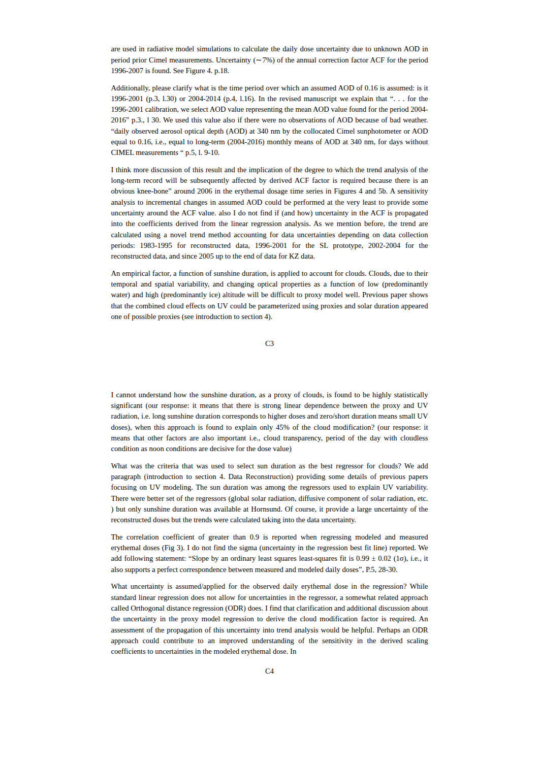are used in radiative model simulations to calculate the daily dose uncertainty due to unknown AOD in period prior Cimel measurements. Uncertainty (∼7%) of the annual correction factor ACF for the period 1996-2007 is found. See Figure 4. p.18.
Additionally, please clarify what is the time period over which an assumed AOD of 0.16 is assumed: is it 1996-2001 (p.3, l.30) or 2004-2014 (p.4, l.16). In the revised manuscript we explain that “. . . for the 1996-2001 calibration, we select AOD value representing the mean AOD value found for the period 2004-2016” p.3., l 30. We used this value also if there were no observations of AOD because of bad weather. “daily observed aerosol optical depth (AOD) at 340 nm by the collocated Cimel sunphotometer or AOD equal to 0.16, i.e., equal to long-term (2004-2016) monthly means of AOD at 340 nm, for days without CIMEL measurements “ p.5, l. 9-10.
I think more discussion of this result and the implication of the degree to which the trend analysis of the long-term record will be subsequently affected by derived ACF factor is required because there is an obvious knee-bone” around 2006 in the erythemal dosage time series in Figures 4 and 5b. A sensitivity analysis to incremental changes in assumed AOD could be performed at the very least to provide some uncertainty around the ACF value. also I do not find if (and how) uncertainty in the ACF is propagated into the coefficients derived from the linear regression analysis. As we mention before, the trend are calculated using a novel trend method accounting for data uncertainties depending on data collection periods: 1983-1995 for reconstructed data, 1996-2001 for the SL prototype, 2002-2004 for the reconstructed data, and since 2005 up to the end of data for KZ data.
An empirical factor, a function of sunshine duration, is applied to account for clouds. Clouds, due to their temporal and spatial variability, and changing optical properties as a function of low (predominantly water) and high (predominantly ice) altitude will be difficult to proxy model well. Previous paper shows that the combined cloud effects on UV could be parameterized using proxies and solar duration appeared one of possible proxies (see introduction to section 4).
C3
I cannot understand how the sunshine duration, as a proxy of clouds, is found to be highly statistically significant (our response: it means that there is strong linear dependence between the proxy and UV radiation, i.e. long sunshine duration corresponds to higher doses and zero/short duration means small UV doses), when this approach is found to explain only 45% of the cloud modification? (our response: it means that other factors are also important i.e., cloud transparency, period of the day with cloudless condition as noon conditions are decisive for the dose value)
What was the criteria that was used to select sun duration as the best regressor for clouds? We add paragraph (introduction to section 4. Data Reconstruction) providing some details of previous papers focusing on UV modeling. The sun duration was among the regressors used to explain UV variability. There were better set of the regressors (global solar radiation, diffusive component of solar radiation, etc. ) but only sunshine duration was available at Hornsund. Of course, it provide a large uncertainty of the reconstructed doses but the trends were calculated taking into the data uncertainty.
The correlation coefficient of greater than 0.9 is reported when regressing modeled and measured erythemal doses (Fig 3). I do not find the sigma (uncertainty in the regression best fit line) reported. We add following statement: “Slope by an ordinary least squares least-squares fit is 0.99 ± 0.02 (1σ), i.e., it also supports a perfect correspondence between measured and modeled daily doses”, P.5, 28-30.
What uncertainty is assumed/applied for the observed daily erythemal dose in the regression? While standard linear regression does not allow for uncertainties in the regressor, a somewhat related approach called Orthogonal distance regression (ODR) does. I find that clarification and additional discussion about the uncertainty in the proxy model regression to derive the cloud modification factor is required. An assessment of the propagation of this uncertainty into trend analysis would be helpful. Perhaps an ODR approach could contribute to an improved understanding of the sensitivity in the derived scaling coefficients to uncertainties in the modeled erythemal dose. In
C4